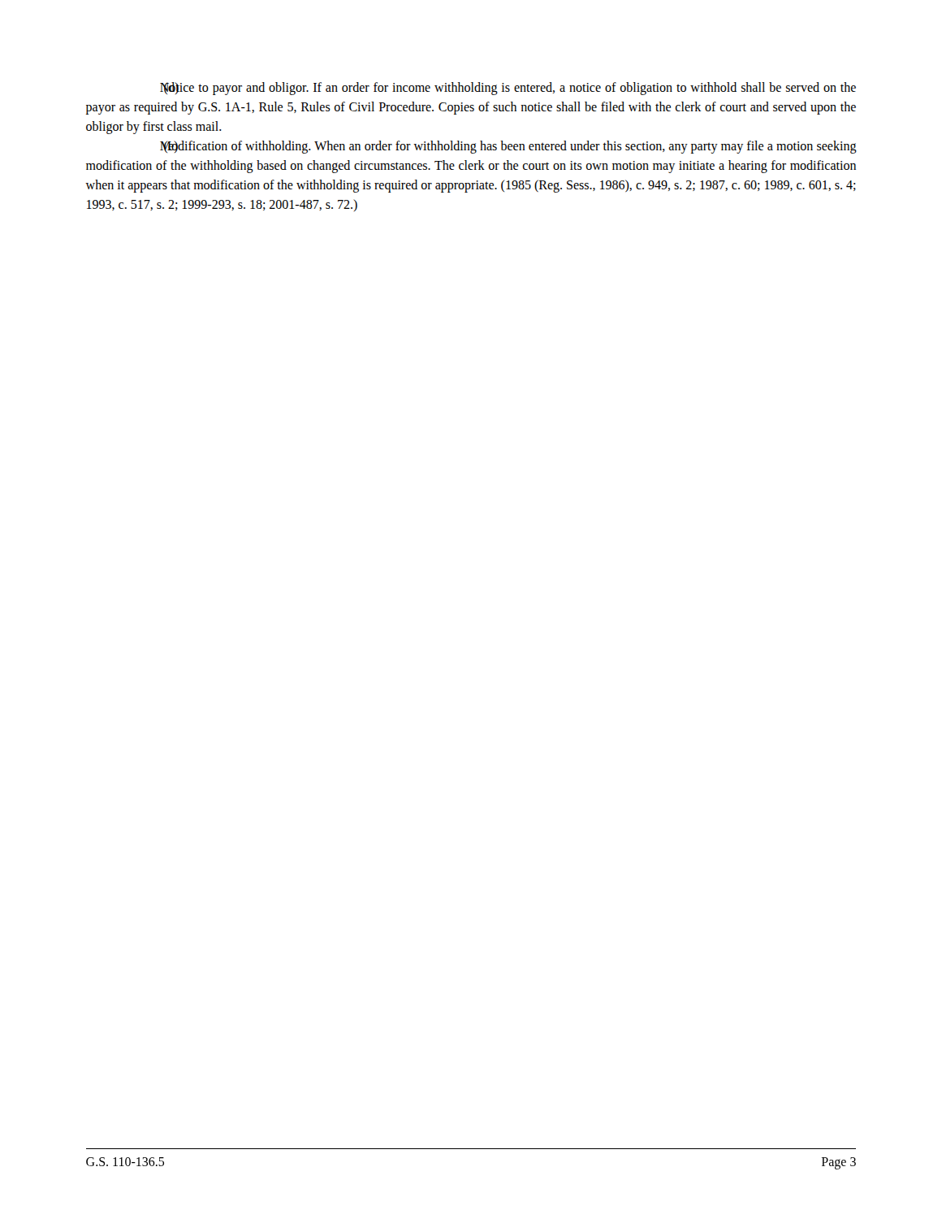(d) Notice to payor and obligor. If an order for income withholding is entered, a notice of obligation to withhold shall be served on the payor as required by G.S. 1A-1, Rule 5, Rules of Civil Procedure. Copies of such notice shall be filed with the clerk of court and served upon the obligor by first class mail.
(e) Modification of withholding. When an order for withholding has been entered under this section, any party may file a motion seeking modification of the withholding based on changed circumstances. The clerk or the court on its own motion may initiate a hearing for modification when it appears that modification of the withholding is required or appropriate. (1985 (Reg. Sess., 1986), c. 949, s. 2; 1987, c. 60; 1989, c. 601, s. 4; 1993, c. 517, s. 2; 1999-293, s. 18; 2001-487, s. 72.)
G.S. 110-136.5 Page 3